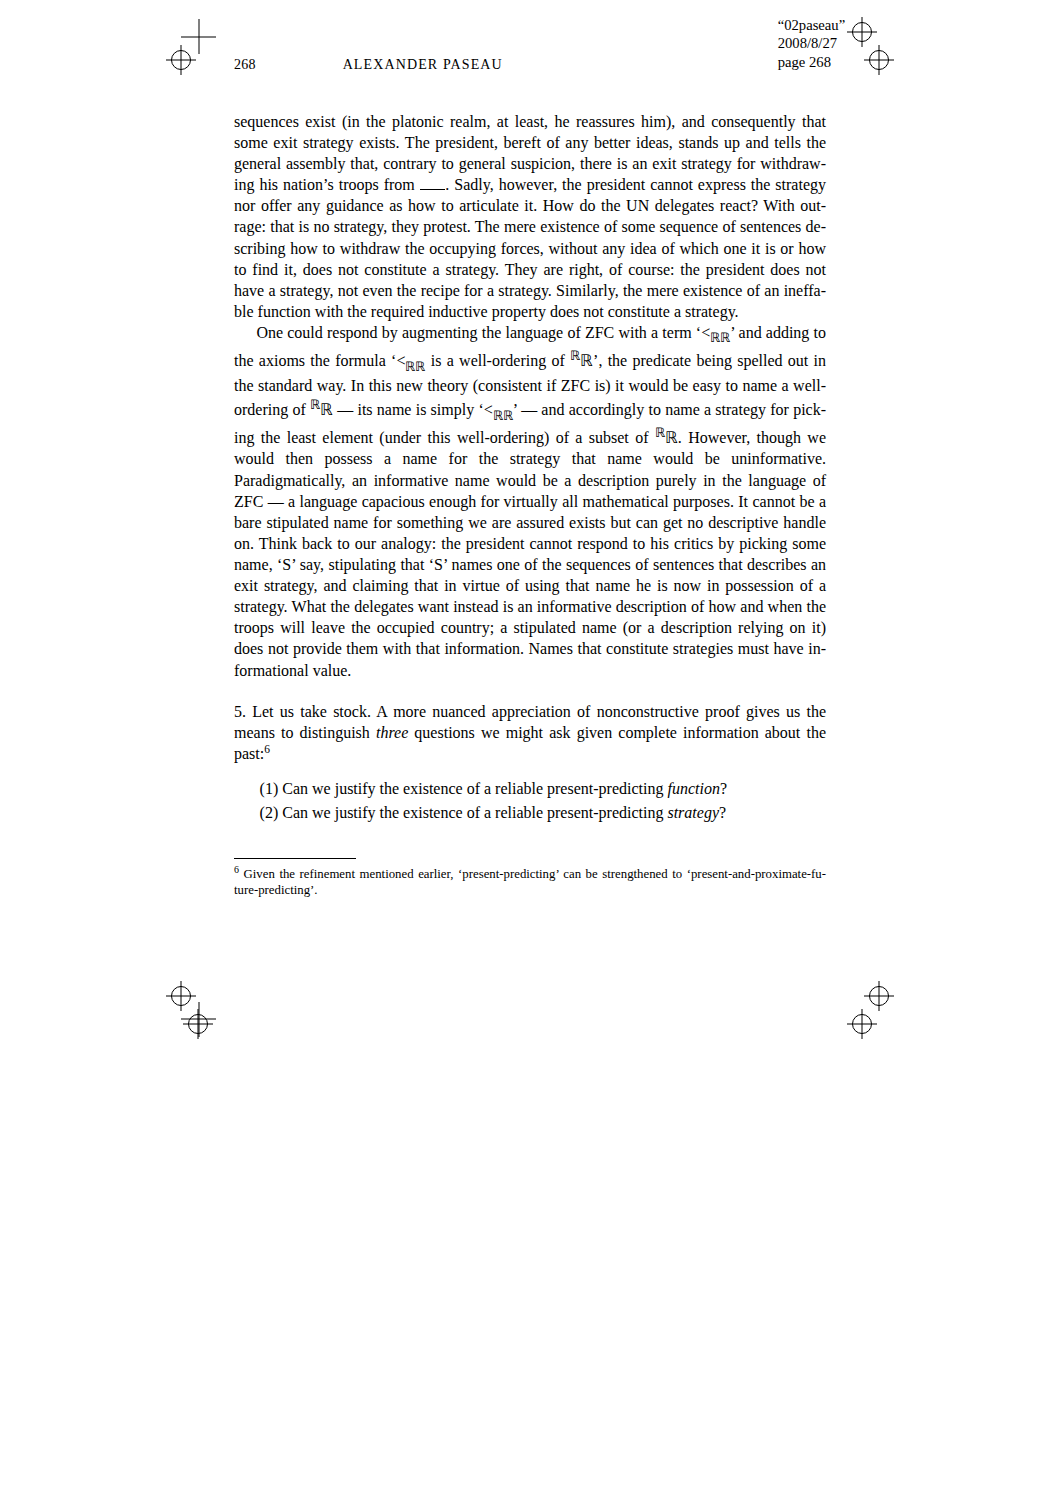“02paseau”
2008/8/27
page 268
268 ALEXANDER PASEAU
sequences exist (in the platonic realm, at least, he reassures him), and consequently that some exit strategy exists. The president, bereft of any better ideas, stands up and tells the general assembly that, contrary to general suspicion, there is an exit strategy for withdrawing his nation’s troops from . Sadly, however, the president cannot express the strategy nor offer any guidance as how to articulate it. How do the UN delegates react? With outrage: that is no strategy, they protest. The mere existence of some sequence of sentences describing how to withdraw the occupying forces, without any idea of which one it is or how to find it, does not constitute a strategy. They are right, of course: the president does not have a strategy, not even the recipe for a strategy. Similarly, the mere existence of an ineffable function with the required inductive property does not constitute a strategy.
One could respond by augmenting the language of ZFC with a term ‘<ℝℝ’ and adding to the axioms the formula ‘<ℝℝ is a well-ordering of ℝℝ’, the predicate being spelled out in the standard way. In this new theory (consistent if ZFC is) it would be easy to name a well-ordering of ℝℝ — its name is simply ‘<ℝℝ’ — and accordingly to name a strategy for picking the least element (under this well-ordering) of a subset of ℝℝ. However, though we would then possess a name for the strategy that name would be uninformative. Paradigmatically, an informative name would be a description purely in the language of ZFC — a language capacious enough for virtually all mathematical purposes. It cannot be a bare stipulated name for something we are assured exists but can get no descriptive handle on. Think back to our analogy: the president cannot respond to his critics by picking some name, ‘S’ say, stipulating that ‘S’ names one of the sequences of sentences that describes an exit strategy, and claiming that in virtue of using that name he is now in possession of a strategy. What the delegates want instead is an informative description of how and when the troops will leave the occupied country; a stipulated name (or a description relying on it) does not provide them with that information. Names that constitute strategies must have informational value.
5. Let us take stock. A more nuanced appreciation of nonconstructive proof gives us the means to distinguish three questions we might ask given complete information about the past:6
(1) Can we justify the existence of a reliable present-predicting function?
(2) Can we justify the existence of a reliable present-predicting strategy?
6 Given the refinement mentioned earlier, ‘present-predicting’ can be strengthened to ‘present-and-proximate-future-predicting’.